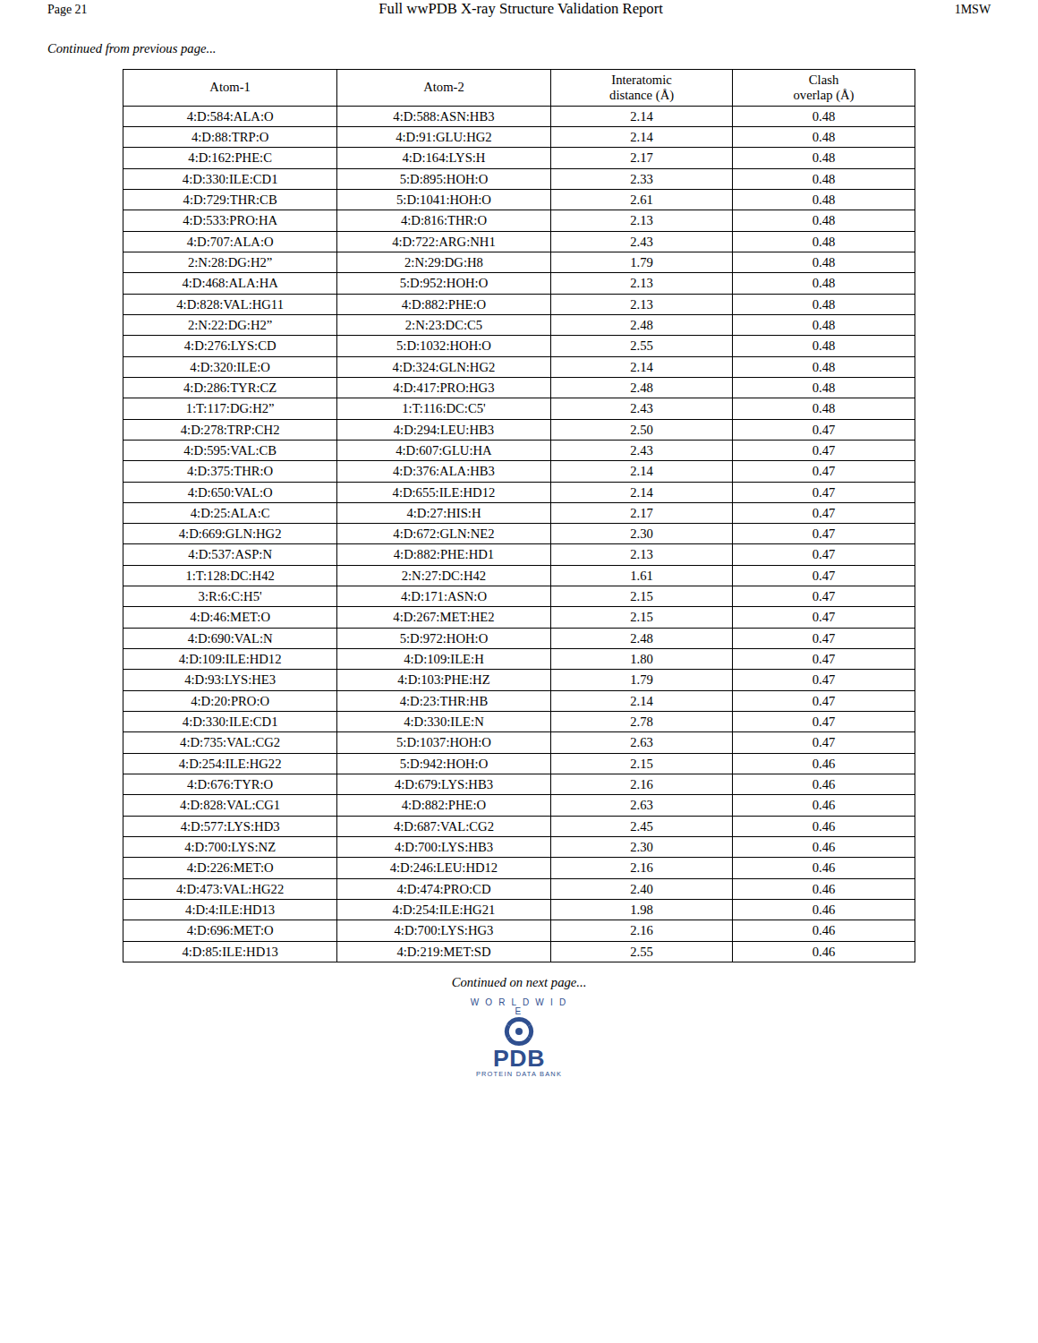Page 21
Full wwPDB X-ray Structure Validation Report
1MSW
Continued from previous page...
| Atom-1 | Atom-2 | Interatomic distance (Å) | Clash overlap (Å) |
| --- | --- | --- | --- |
| 4:D:584:ALA:O | 4:D:588:ASN:HB3 | 2.14 | 0.48 |
| 4:D:88:TRP:O | 4:D:91:GLU:HG2 | 2.14 | 0.48 |
| 4:D:162:PHE:C | 4:D:164:LYS:H | 2.17 | 0.48 |
| 4:D:330:ILE:CD1 | 5:D:895:HOH:O | 2.33 | 0.48 |
| 4:D:729:THR:CB | 5:D:1041:HOH:O | 2.61 | 0.48 |
| 4:D:533:PRO:HA | 4:D:816:THR:O | 2.13 | 0.48 |
| 4:D:707:ALA:O | 4:D:722:ARG:NH1 | 2.43 | 0.48 |
| 2:N:28:DG:H2” | 2:N:29:DG:H8 | 1.79 | 0.48 |
| 4:D:468:ALA:HA | 5:D:952:HOH:O | 2.13 | 0.48 |
| 4:D:828:VAL:HG11 | 4:D:882:PHE:O | 2.13 | 0.48 |
| 2:N:22:DG:H2” | 2:N:23:DC:C5 | 2.48 | 0.48 |
| 4:D:276:LYS:CD | 5:D:1032:HOH:O | 2.55 | 0.48 |
| 4:D:320:ILE:O | 4:D:324:GLN:HG2 | 2.14 | 0.48 |
| 4:D:286:TYR:CZ | 4:D:417:PRO:HG3 | 2.48 | 0.48 |
| 1:T:117:DG:H2” | 1:T:116:DC:C5' | 2.43 | 0.48 |
| 4:D:278:TRP:CH2 | 4:D:294:LEU:HB3 | 2.50 | 0.47 |
| 4:D:595:VAL:CB | 4:D:607:GLU:HA | 2.43 | 0.47 |
| 4:D:375:THR:O | 4:D:376:ALA:HB3 | 2.14 | 0.47 |
| 4:D:650:VAL:O | 4:D:655:ILE:HD12 | 2.14 | 0.47 |
| 4:D:25:ALA:C | 4:D:27:HIS:H | 2.17 | 0.47 |
| 4:D:669:GLN:HG2 | 4:D:672:GLN:NE2 | 2.30 | 0.47 |
| 4:D:537:ASP:N | 4:D:882:PHE:HD1 | 2.13 | 0.47 |
| 1:T:128:DC:H42 | 2:N:27:DC:H42 | 1.61 | 0.47 |
| 3:R:6:C:H5' | 4:D:171:ASN:O | 2.15 | 0.47 |
| 4:D:46:MET:O | 4:D:267:MET:HE2 | 2.15 | 0.47 |
| 4:D:690:VAL:N | 5:D:972:HOH:O | 2.48 | 0.47 |
| 4:D:109:ILE:HD12 | 4:D:109:ILE:H | 1.80 | 0.47 |
| 4:D:93:LYS:HE3 | 4:D:103:PHE:HZ | 1.79 | 0.47 |
| 4:D:20:PRO:O | 4:D:23:THR:HB | 2.14 | 0.47 |
| 4:D:330:ILE:CD1 | 4:D:330:ILE:N | 2.78 | 0.47 |
| 4:D:735:VAL:CG2 | 5:D:1037:HOH:O | 2.63 | 0.47 |
| 4:D:254:ILE:HG22 | 5:D:942:HOH:O | 2.15 | 0.46 |
| 4:D:676:TYR:O | 4:D:679:LYS:HB3 | 2.16 | 0.46 |
| 4:D:828:VAL:CG1 | 4:D:882:PHE:O | 2.63 | 0.46 |
| 4:D:577:LYS:HD3 | 4:D:687:VAL:CG2 | 2.45 | 0.46 |
| 4:D:700:LYS:NZ | 4:D:700:LYS:HB3 | 2.30 | 0.46 |
| 4:D:226:MET:O | 4:D:246:LEU:HD12 | 2.16 | 0.46 |
| 4:D:473:VAL:HG22 | 4:D:474:PRO:CD | 2.40 | 0.46 |
| 4:D:4:ILE:HD13 | 4:D:254:ILE:HG21 | 1.98 | 0.46 |
| 4:D:696:MET:O | 4:D:700:LYS:HG3 | 2.16 | 0.46 |
| 4:D:85:ILE:HD13 | 4:D:219:MET:SD | 2.55 | 0.46 |
Continued on next page...
W O R L D W I D E
PDB
PROTEIN DATA BANK